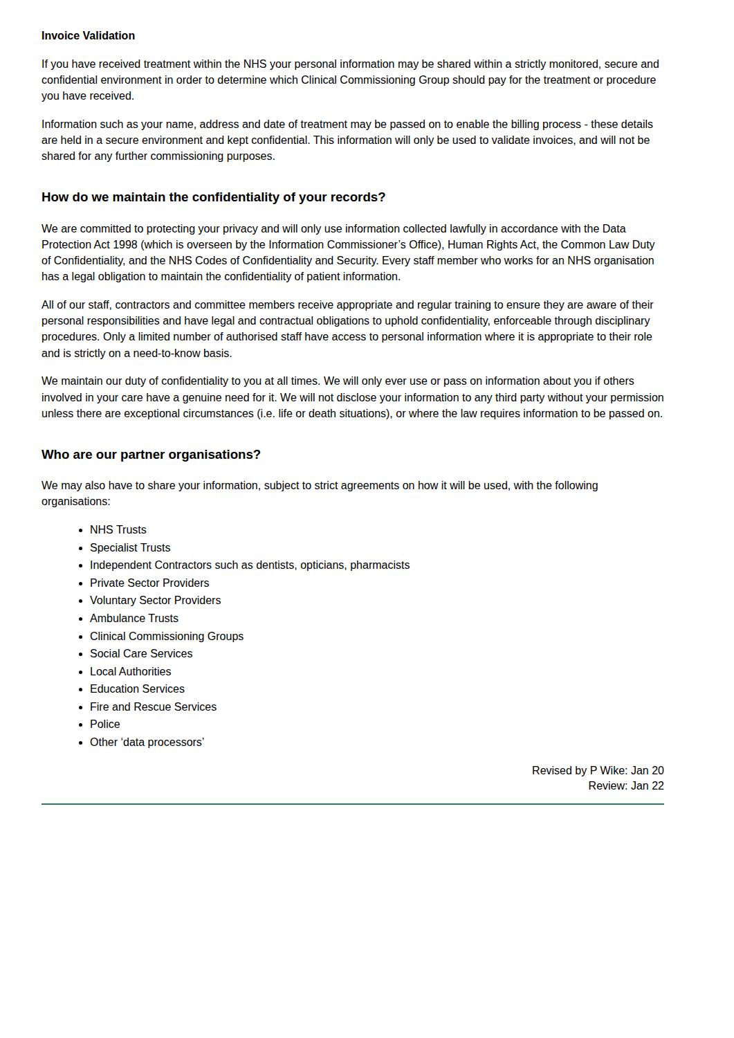Invoice Validation
If you have received treatment within the NHS your personal information may be shared within a strictly monitored, secure and confidential environment in order to determine which Clinical Commissioning Group should pay for the treatment or procedure you have received.
Information such as your name, address and date of treatment may be passed on to enable the billing process - these details are held in a secure environment and kept confidential. This information will only be used to validate invoices, and will not be shared for any further commissioning purposes.
How do we maintain the confidentiality of your records?
We are committed to protecting your privacy and will only use information collected lawfully in accordance with the Data Protection Act 1998 (which is overseen by the Information Commissioner’s Office), Human Rights Act, the Common Law Duty of Confidentiality, and the NHS Codes of Confidentiality and Security. Every staff member who works for an NHS organisation has a legal obligation to maintain the confidentiality of patient information.
All of our staff, contractors and committee members receive appropriate and regular training to ensure they are aware of their personal responsibilities and have legal and contractual obligations to uphold confidentiality, enforceable through disciplinary procedures. Only a limited number of authorised staff have access to personal information where it is appropriate to their role and is strictly on a need-to-know basis.
We maintain our duty of confidentiality to you at all times. We will only ever use or pass on information about you if others involved in your care have a genuine need for it. We will not disclose your information to any third party without your permission unless there are exceptional circumstances (i.e. life or death situations), or where the law requires information to be passed on.
Who are our partner organisations?
We may also have to share your information, subject to strict agreements on how it will be used, with the following organisations:
NHS Trusts
Specialist Trusts
Independent Contractors such as dentists, opticians, pharmacists
Private Sector Providers
Voluntary Sector Providers
Ambulance Trusts
Clinical Commissioning Groups
Social Care Services
Local Authorities
Education Services
Fire and Rescue Services
Police
Other ‘data processors’
Revised by P Wike: Jan 20
Review: Jan 22